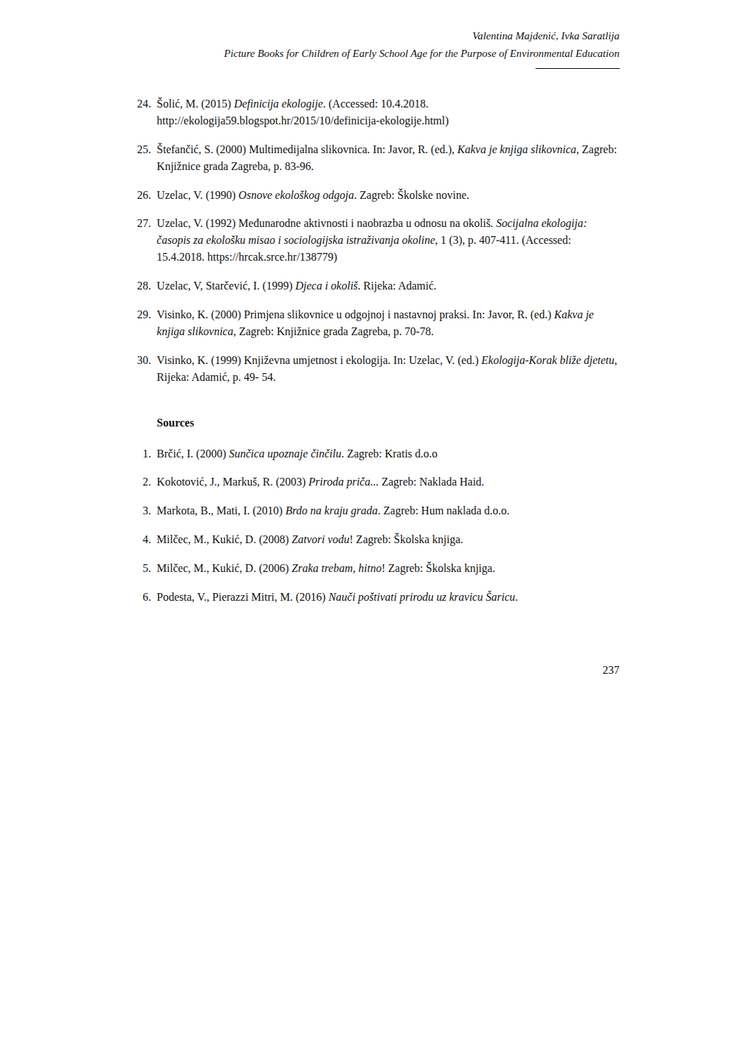Valentina Majdenić, Ivka Saratlija
Picture Books for Children of Early School Age for the Purpose of Environmental Education
Šolić, M. (2015) Definicija ekologije. (Accessed: 10.4.2018. http://ekologija59.blogspot.hr/2015/10/definicija-ekologije.html)
Štefančić, S. (2000) Multimedijalna slikovnica. In: Javor, R. (ed.), Kakva je knjiga slikovnica, Zagreb: Knjižnice grada Zagreba, p. 83-96.
Uzelac, V. (1990) Osnove ekološkog odgoja. Zagreb: Školske novine.
Uzelac, V. (1992) Međunarodne aktivnosti i naobrazba u odnosu na okoliš. Socijalna ekologija: časopis za ekološku misao i sociologijska istraživanja okoline, 1 (3), p. 407-411. (Accessed: 15.4.2018. https://hrcak.srce.hr/138779)
Uzelac, V, Starčević, I. (1999) Djeca i okoliš. Rijeka: Adamić.
Visinko, K. (2000) Primjena slikovnice u odgojnoj i nastavnoj praksi. In: Javor, R. (ed.) Kakva je knjiga slikovnica, Zagreb: Knjižnice grada Zagreba, p. 70-78.
Visinko, K. (1999) Književna umjetnost i ekologija. In: Uzelac, V. (ed.) Ekologija-Korak bliže djetetu, Rijeka: Adamić, p. 49- 54.
Sources
Brčić, I. (2000) Sunčica upoznaje činčilu. Zagreb: Kratis d.o.o
Kokotović, J., Markuš, R. (2003) Priroda priča... Zagreb: Naklada Haid.
Markota, B., Mati, I. (2010) Brdo na kraju grada. Zagreb: Hum naklada d.o.o.
Milčec, M., Kukić, D. (2008) Zatvori vodu! Zagreb: Školska knjiga.
Milčec, M., Kukić, D. (2006) Zraka trebam, hitno! Zagreb: Školska knjiga.
Podesta, V., Pierazzi Mitri, M. (2016) Nauči poštivati prirodu uz kravicu Šaricu.
237